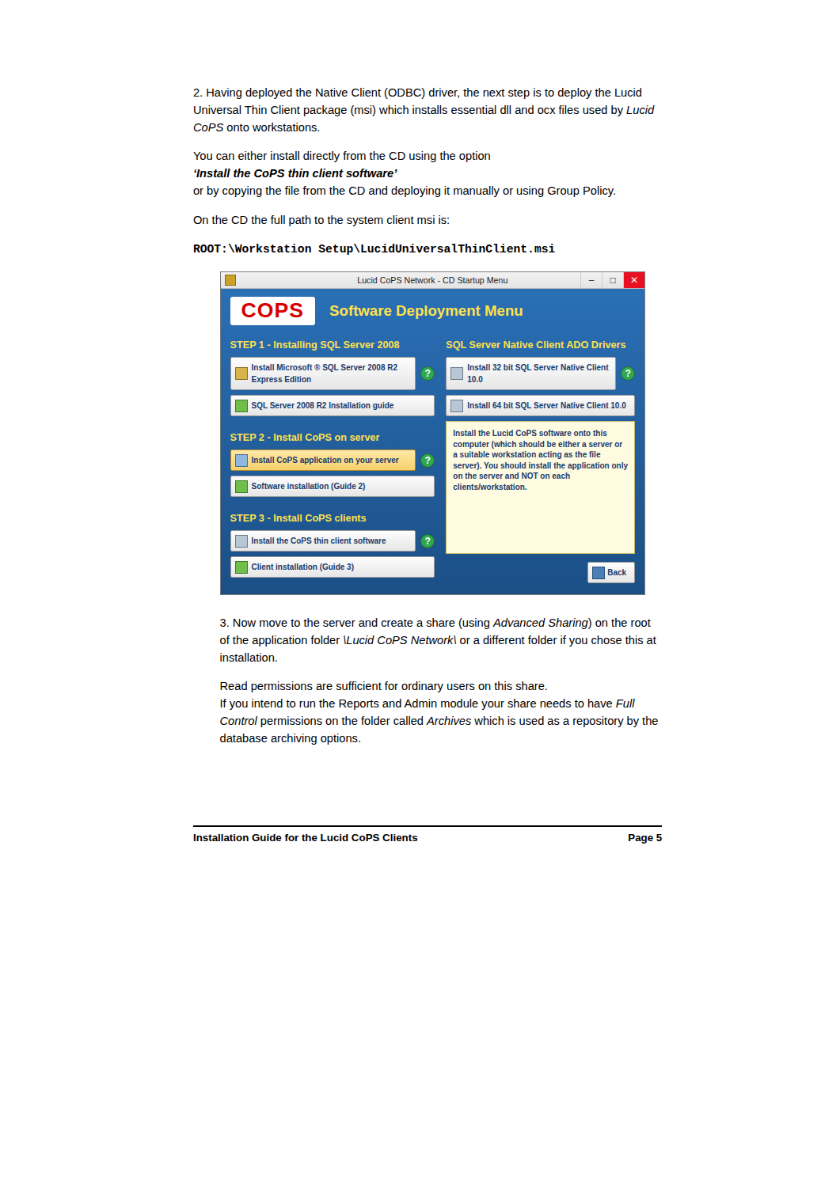2. Having deployed the Native Client (ODBC) driver, the next step is to deploy the Lucid Universal Thin Client package (msi) which installs essential dll and ocx files used by Lucid CoPS onto workstations.
You can either install directly from the CD using the option
‘Install the CoPS thin client software’
or by copying the file from the CD and deploying it manually or using Group Policy.
On the CD the full path to the system client msi is:
ROOT:\Workstation Setup\LucidUniversalThinClient.msi
Lucid CoPS Network - CD Startup Menu – □ ✕
COPS
Software Deployment Menu
STEP 1 - Installing SQL Server 2008
Install Microsoft ® SQL Server 2008 R2 Express Edition
?
SQL Server 2008 R2 Installation guide
STEP 2 - Install CoPS on server
Install CoPS application on your server
?
Software installation (Guide 2)
STEP 3 - Install CoPS clients
Install the CoPS thin client software
?
Client installation (Guide 3)
SQL Server Native Client ADO Drivers
Install 32 bit SQL Server Native Client 10.0
?
Install 64 bit SQL Server Native Client 10.0
Install the Lucid CoPS software onto this computer (which should be either a server or a suitable workstation acting as the file server). You should install the application only on the server and NOT on each clients/workstation.
Back
3. Now move to the server and create a share (using Advanced Sharing) on the root of the application folder \Lucid CoPS Network\ or a different folder if you chose this at installation.
Read permissions are sufficient for ordinary users on this share.
If you intend to run the Reports and Admin module your share needs to have Full Control permissions on the folder called Archives which is used as a repository by the database archiving options.
Installation Guide for the Lucid CoPS Clients Page 5